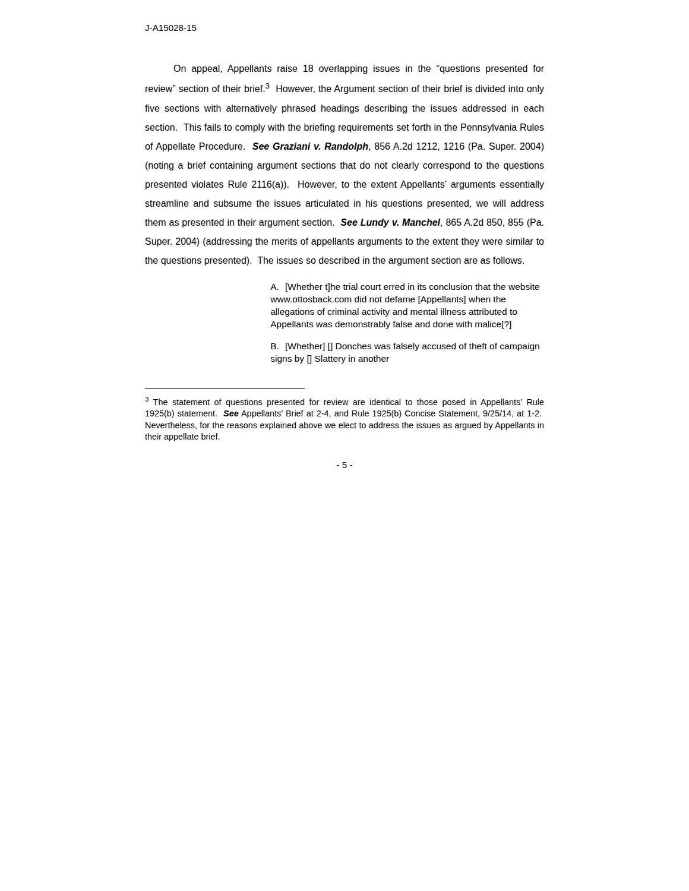J-A15028-15
On appeal, Appellants raise 18 overlapping issues in the “questions presented for review” section of their brief.3 However, the Argument section of their brief is divided into only five sections with alternatively phrased headings describing the issues addressed in each section. This fails to comply with the briefing requirements set forth in the Pennsylvania Rules of Appellate Procedure. See Graziani v. Randolph, 856 A.2d 1212, 1216 (Pa. Super. 2004) (noting a brief containing argument sections that do not clearly correspond to the questions presented violates Rule 2116(a)). However, to the extent Appellants’ arguments essentially streamline and subsume the issues articulated in his questions presented, we will address them as presented in their argument section. See Lundy v. Manchel, 865 A.2d 850, 855 (Pa. Super. 2004) (addressing the merits of appellants arguments to the extent they were similar to the questions presented). The issues so described in the argument section are as follows.
A.[Whether t]he trial court erred in its conclusion that the website www.ottosback.com did not defame [Appellants] when the allegations of criminal activity and mental illness attributed to Appellants was demonstrably false and done with malice[?]
B.[Whether] [] Donches was falsely accused of theft of campaign signs by [] Slattery in another
3 The statement of questions presented for review are identical to those posed in Appellants’ Rule 1925(b) statement. See Appellants’ Brief at 2-4, and Rule 1925(b) Concise Statement, 9/25/14, at 1-2. Nevertheless, for the reasons explained above we elect to address the issues as argued by Appellants in their appellate brief.
- 5 -